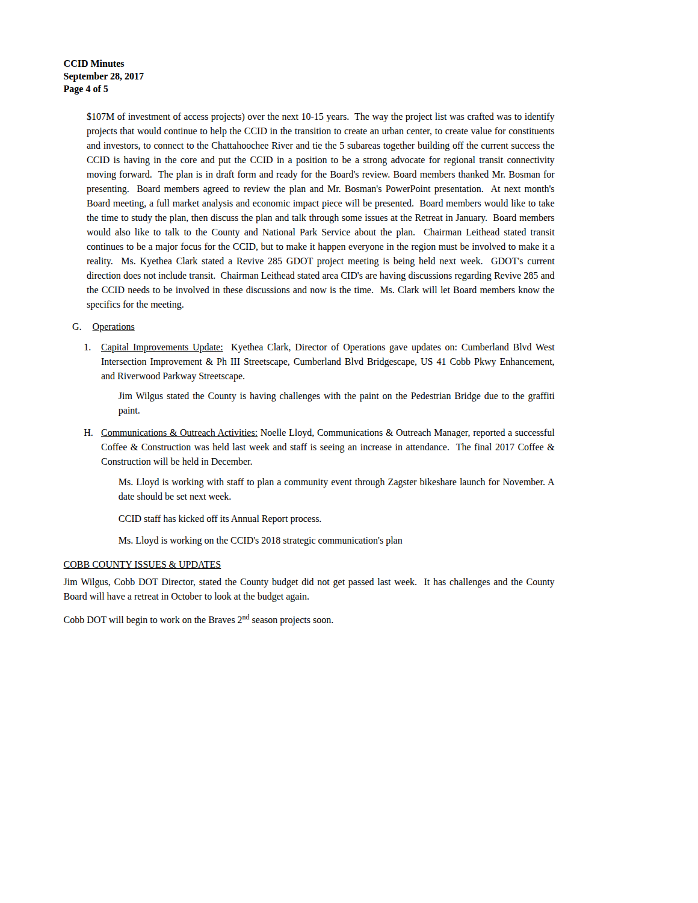CCID Minutes
September 28, 2017
Page 4 of 5
$107M of investment of access projects) over the next 10-15 years. The way the project list was crafted was to identify projects that would continue to help the CCID in the transition to create an urban center, to create value for constituents and investors, to connect to the Chattahoochee River and tie the 5 subareas together building off the current success the CCID is having in the core and put the CCID in a position to be a strong advocate for regional transit connectivity moving forward. The plan is in draft form and ready for the Board's review. Board members thanked Mr. Bosman for presenting. Board members agreed to review the plan and Mr. Bosman's PowerPoint presentation. At next month's Board meeting, a full market analysis and economic impact piece will be presented. Board members would like to take the time to study the plan, then discuss the plan and talk through some issues at the Retreat in January. Board members would also like to talk to the County and National Park Service about the plan. Chairman Leithead stated transit continues to be a major focus for the CCID, but to make it happen everyone in the region must be involved to make it a reality. Ms. Kyethea Clark stated a Revive 285 GDOT project meeting is being held next week. GDOT's current direction does not include transit. Chairman Leithead stated area CID's are having discussions regarding Revive 285 and the CCID needs to be involved in these discussions and now is the time. Ms. Clark will let Board members know the specifics for the meeting.
G.
Operations
1.
Capital Improvements Update: Kyethea Clark, Director of Operations gave updates on: Cumberland Blvd West Intersection Improvement & Ph III Streetscape, Cumberland Blvd Bridgescape, US 41 Cobb Pkwy Enhancement, and Riverwood Parkway Streetscape.
Jim Wilgus stated the County is having challenges with the paint on the Pedestrian Bridge due to the graffiti paint.
H.
Communications & Outreach Activities: Noelle Lloyd, Communications & Outreach Manager, reported a successful Coffee & Construction was held last week and staff is seeing an increase in attendance. The final 2017 Coffee & Construction will be held in December.
Ms. Lloyd is working with staff to plan a community event through Zagster bikeshare launch for November. A date should be set next week.
CCID staff has kicked off its Annual Report process.
Ms. Lloyd is working on the CCID's 2018 strategic communication's plan
COBB COUNTY ISSUES & UPDATES
Jim Wilgus, Cobb DOT Director, stated the County budget did not get passed last week. It has challenges and the County Board will have a retreat in October to look at the budget again.
Cobb DOT will begin to work on the Braves 2nd season projects soon.